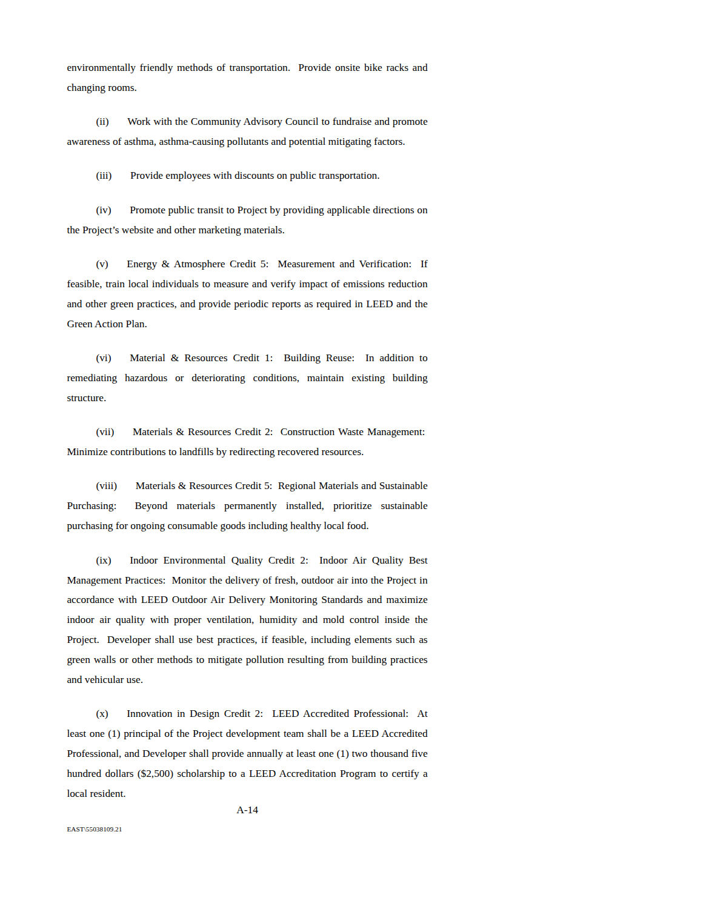environmentally friendly methods of transportation. Provide onsite bike racks and changing rooms.
(ii) Work with the Community Advisory Council to fundraise and promote awareness of asthma, asthma-causing pollutants and potential mitigating factors.
(iii) Provide employees with discounts on public transportation.
(iv) Promote public transit to Project by providing applicable directions on the Project’s website and other marketing materials.
(v) Energy & Atmosphere Credit 5: Measurement and Verification: If feasible, train local individuals to measure and verify impact of emissions reduction and other green practices, and provide periodic reports as required in LEED and the Green Action Plan.
(vi) Material & Resources Credit 1: Building Reuse: In addition to remediating hazardous or deteriorating conditions, maintain existing building structure.
(vii) Materials & Resources Credit 2: Construction Waste Management: Minimize contributions to landfills by redirecting recovered resources.
(viii) Materials & Resources Credit 5: Regional Materials and Sustainable Purchasing: Beyond materials permanently installed, prioritize sustainable purchasing for ongoing consumable goods including healthy local food.
(ix) Indoor Environmental Quality Credit 2: Indoor Air Quality Best Management Practices: Monitor the delivery of fresh, outdoor air into the Project in accordance with LEED Outdoor Air Delivery Monitoring Standards and maximize indoor air quality with proper ventilation, humidity and mold control inside the Project. Developer shall use best practices, if feasible, including elements such as green walls or other methods to mitigate pollution resulting from building practices and vehicular use.
(x) Innovation in Design Credit 2: LEED Accredited Professional: At least one (1) principal of the Project development team shall be a LEED Accredited Professional, and Developer shall provide annually at least one (1) two thousand five hundred dollars ($2,500) scholarship to a LEED Accreditation Program to certify a local resident.
A-14
EAST\55038109.21